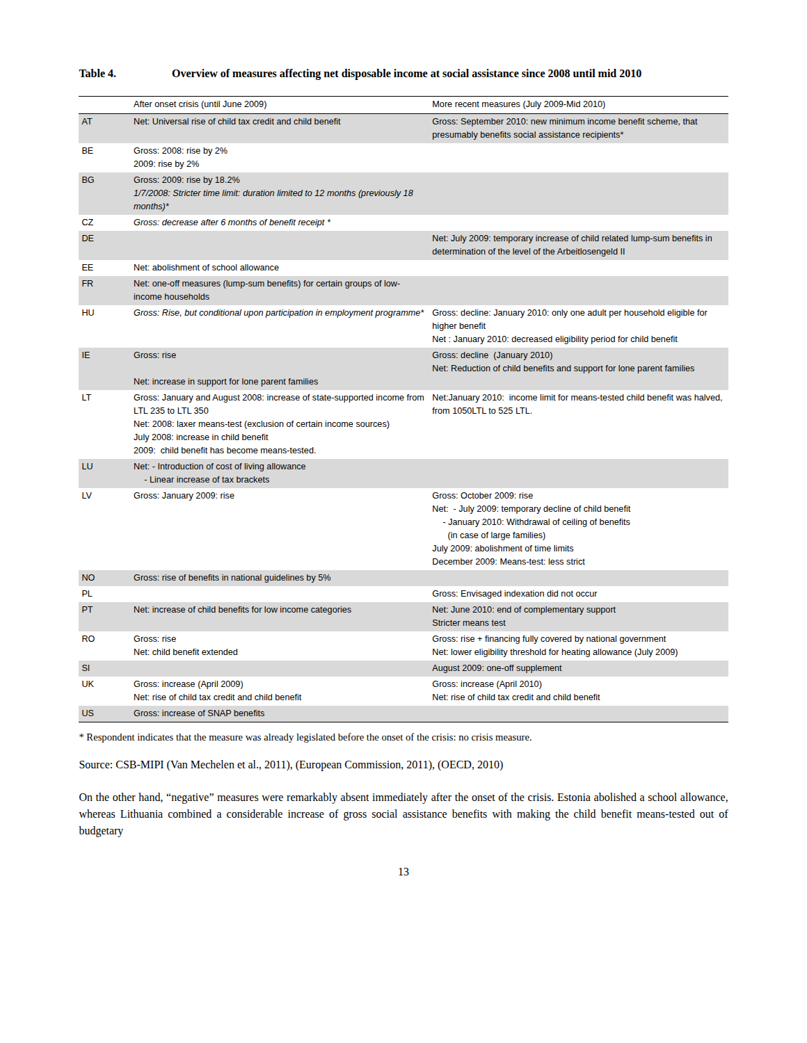Table 4. Overview of measures affecting net disposable income at social assistance since 2008 until mid 2010
| | After onset crisis (until June 2009) | More recent measures (July 2009-Mid 2010) |
| AT | Net: Universal rise of child tax credit and child benefit | Gross: September 2010: new minimum income benefit scheme, that presumably benefits social assistance recipients* |
| BE | Gross: 2008: rise by 2% 2009: rise by 2% | |
| BG | Gross: 2009: rise by 18.2% 1/7/2008: Stricter time limit: duration limited to 12 months (previously 18 months)* | |
| CZ | Gross: decrease after 6 months of benefit receipt * | |
| DE | | Net: July 2009: temporary increase of child related lump-sum benefits in determination of the level of the Arbeitlosengeld II |
| EE | Net: abolishment of school allowance | |
| FR | Net: one-off measures (lump-sum benefits) for certain groups of low-income households | |
| HU | Gross: Rise, but conditional upon participation in employment programme* | Gross: decline: January 2010: only one adult per household eligible for higher benefit Net : January 2010: decreased eligibility period for child benefit |
| IE | Gross: rise Net: increase in support for lone parent families | Gross: decline (January 2010) Net: Reduction of child benefits and support for lone parent families |
| LT | Gross: January and August 2008: increase of state-supported income from LTL 235 to LTL 350 Net: 2008: laxer means-test (exclusion of certain income sources) July 2008: increase in child benefit 2009: child benefit has become means-tested. | Net:January 2010: income limit for means-tested child benefit was halved, from 1050LTL to 525 LTL. |
| LU | Net: - Introduction of cost of living allowance - Linear increase of tax brackets | |
| LV | Gross: January 2009: rise | Gross: October 2009: rise Net: - July 2009: temporary decline of child benefit - January 2010: Withdrawal of ceiling of benefits (in case of large families) July 2009: abolishment of time limits December 2009: Means-test: less strict |
| NO | Gross: rise of benefits in national guidelines by 5% | |
| PL | | Gross: Envisaged indexation did not occur |
| PT | Net: increase of child benefits for low income categories | Net: June 2010: end of complementary support Stricter means test |
| RO | Gross: rise Net: child benefit extended | Gross: rise + financing fully covered by national government Net: lower eligibility threshold for heating allowance (July 2009) |
| SI | | August 2009: one-off supplement |
| UK | Gross: increase (April 2009) Net: rise of child tax credit and child benefit | Gross: increase (April 2010) Net: rise of child tax credit and child benefit |
| US | Gross: increase of SNAP benefits | |
* Respondent indicates that the measure was already legislated before the onset of the crisis: no crisis measure.
Source: CSB-MIPI (Van Mechelen et al., 2011), (European Commission, 2011), (OECD, 2010)
On the other hand, “negative” measures were remarkably absent immediately after the onset of the crisis. Estonia abolished a school allowance, whereas Lithuania combined a considerable increase of gross social assistance benefits with making the child benefit means-tested out of budgetary
13